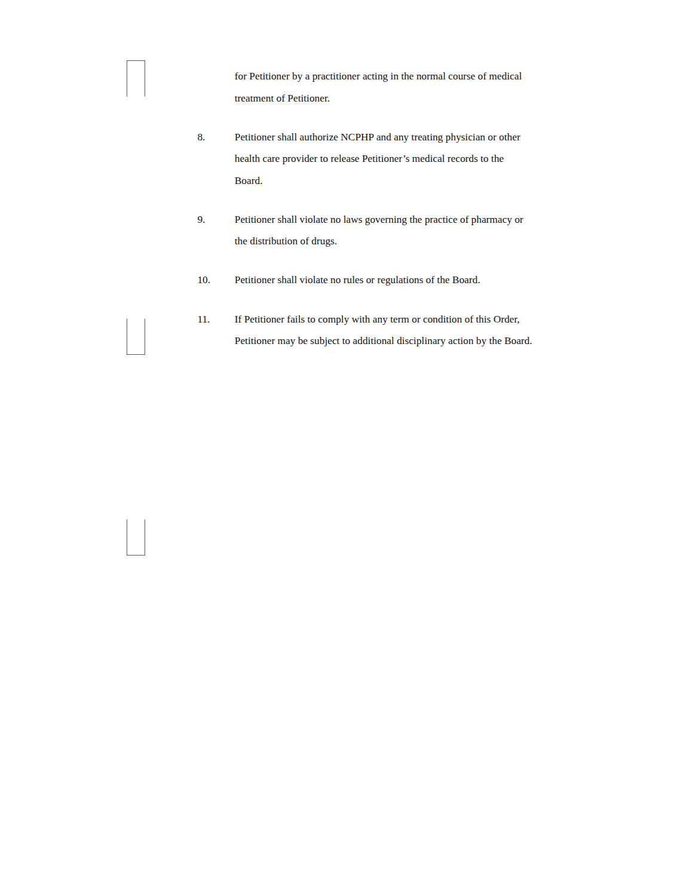for Petitioner by a practitioner acting in the normal course of medical treatment of Petitioner.
8. Petitioner shall authorize NCPHP and any treating physician or other health care provider to release Petitioner’s medical records to the Board.
9. Petitioner shall violate no laws governing the practice of pharmacy or the distribution of drugs.
10. Petitioner shall violate no rules or regulations of the Board.
11. If Petitioner fails to comply with any term or condition of this Order, Petitioner may be subject to additional disciplinary action by the Board.